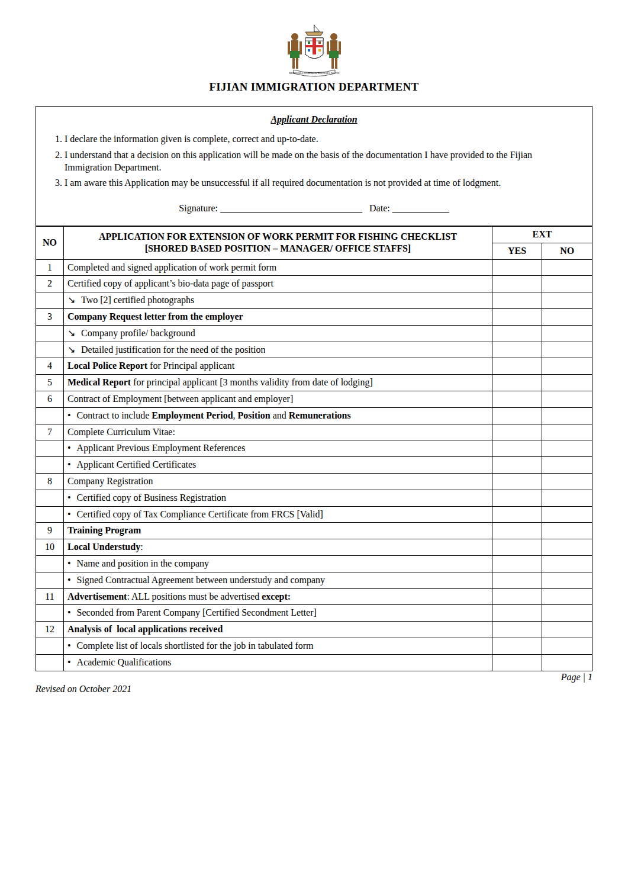REREVAKA NA KALOU KA DOKA NA TUI
FIJIAN IMMIGRATION DEPARTMENT
Applicant Declaration
I declare the information given is complete, correct and up-to-date.
I understand that a decision on this application will be made on the basis of the documentation I have provided to the Fijian Immigration Department.
I am aware this Application may be unsuccessful if all required documentation is not provided at time of lodgment.
Signature: ______________________________ Date: ____________
| NO | APPLICATION FOR EXTENSION OF WORK PERMIT FOR FISHING CHECKLIST [SHORED BASED POSITION – MANAGER/ OFFICE STAFFS] | EXT |
| --- | --- | --- |
| YES | NO |
| 1 | Completed and signed application of work permit form | | |
| 2 | Certified copy of applicant’s bio-data page of passport | | |
| | Two [2] certified photographs | | |
| 3 | Company Request letter from the employer | | |
| | Company profile/ background | | |
| | Detailed justification for the need of the position | | |
| 4 | Local Police Report for Principal applicant | | |
| 5 | Medical Report for principal applicant [3 months validity from date of lodging] | | |
| 6 | Contract of Employment [between applicant and employer] | | |
| | Contract to include Employment Period , Position and Remunerations | | |
| 7 | Complete Curriculum Vitae: | | |
| | Applicant Previous Employment References | | |
| | Applicant Certified Certificates | | |
| 8 | Company Registration | | |
| | Certified copy of Business Registration | | |
| | Certified copy of Tax Compliance Certificate from FRCS [Valid] | | |
| 9 | Training Program | | |
| 10 | Local Understudy : | | |
| | Name and position in the company | | |
| | Signed Contractual Agreement between understudy and company | | |
| 11 | Advertisement : ALL positions must be advertised except: | | |
| | Seconded from Parent Company [Certified Secondment Letter] | | |
| 12 | Analysis of local applications received | | |
| | Complete list of locals shortlisted for the job in tabulated form | | |
| | Academic Qualifications | | |
Page | 1
Revised on October 2021